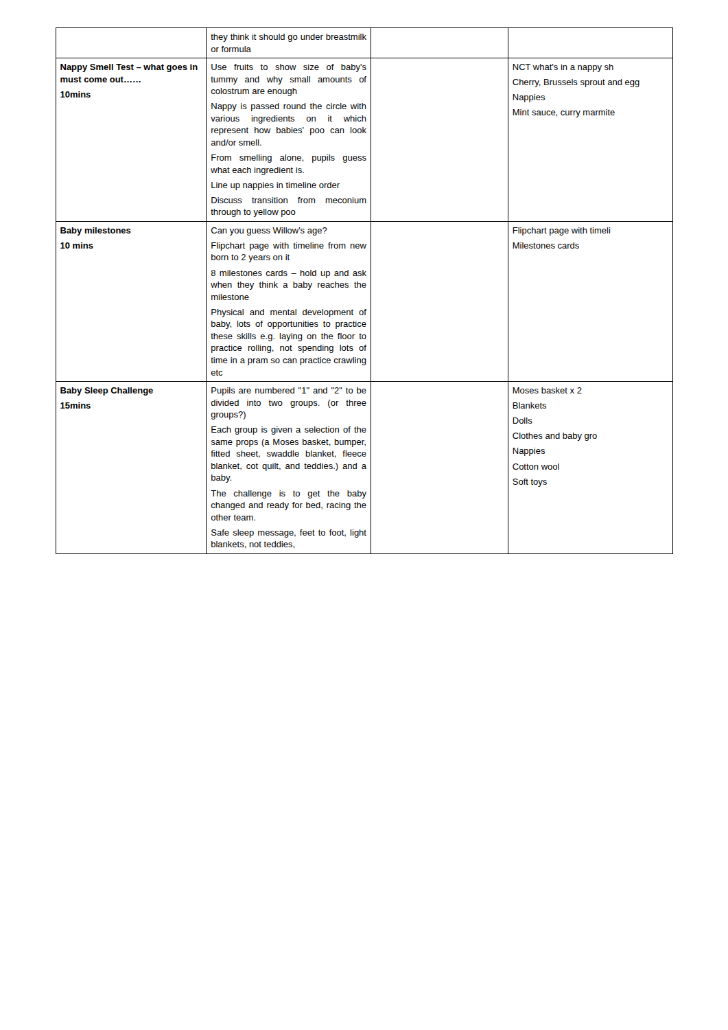| | they think it should go under breastmilk or formula | | |
| Nappy Smell Test – what goes in must come out…… 10mins | Use fruits to show size of baby's tummy and why small amounts of colostrum are enough Nappy is passed round the circle with various ingredients on it which represent how babies' poo can look and/or smell. From smelling alone, pupils guess what each ingredient is. Line up nappies in timeline order Discuss transition from meconium through to yellow poo | | NCT what's in a nappy sh Cherry, Brussels sprout and egg Nappies Mint sauce, curry marmite |
| Baby milestones 10 mins | Can you guess Willow's age? Flipchart page with timeline from new born to 2 years on it 8 milestones cards – hold up and ask when they think a baby reaches the milestone Physical and mental development of baby, lots of opportunities to practice these skills e.g. laying on the floor to practice rolling, not spending lots of time in a pram so can practice crawling etc | | Flipchart page with timeli Milestones cards |
| Baby Sleep Challenge 15mins | Pupils are numbered "1" and "2" to be divided into two groups. (or three groups?) Each group is given a selection of the same props (a Moses basket, bumper, fitted sheet, swaddle blanket, fleece blanket, cot quilt, and teddies.) and a baby. The challenge is to get the baby changed and ready for bed, racing the other team. Safe sleep message, feet to foot, light blankets, not teddies, | | Moses basket x 2 Blankets Dolls Clothes and baby gro Nappies Cotton wool Soft toys |